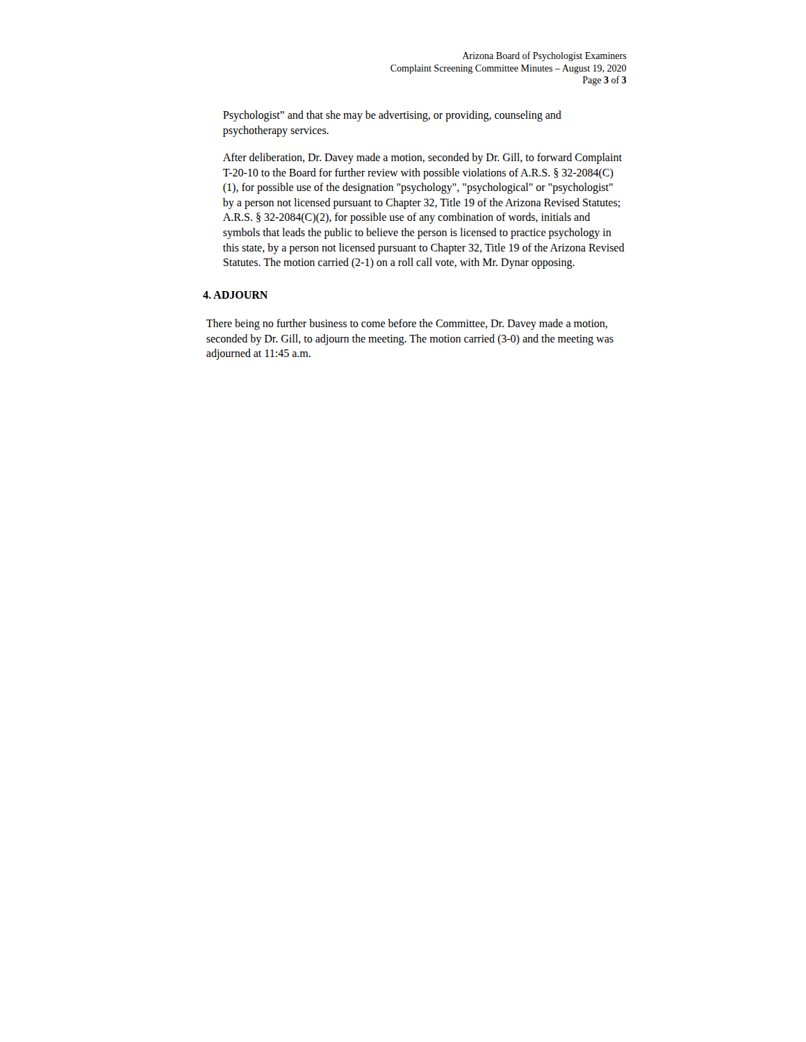Arizona Board of Psychologist Examiners Complaint Screening Committee Minutes – August 19, 2020 Page 3 of 3
Psychologist” and that she may be advertising, or providing, counseling and psychotherapy services.
After deliberation, Dr. Davey made a motion, seconded by Dr. Gill, to forward Complaint T-20-10 to the Board for further review with possible violations of A.R.S. § 32-2084(C)(1), for possible use of the designation "psychology", "psychological" or "psychologist" by a person not licensed pursuant to Chapter 32, Title 19 of the Arizona Revised Statutes; A.R.S. § 32-2084(C)(2), for possible use of any combination of words, initials and symbols that leads the public to believe the person is licensed to practice psychology in this state, by a person not licensed pursuant to Chapter 32, Title 19 of the Arizona Revised Statutes. The motion carried (2-1) on a roll call vote, with Mr. Dynar opposing.
4. ADJOURN
There being no further business to come before the Committee, Dr. Davey made a motion, seconded by Dr. Gill, to adjourn the meeting. The motion carried (3-0) and the meeting was adjourned at 11:45 a.m.